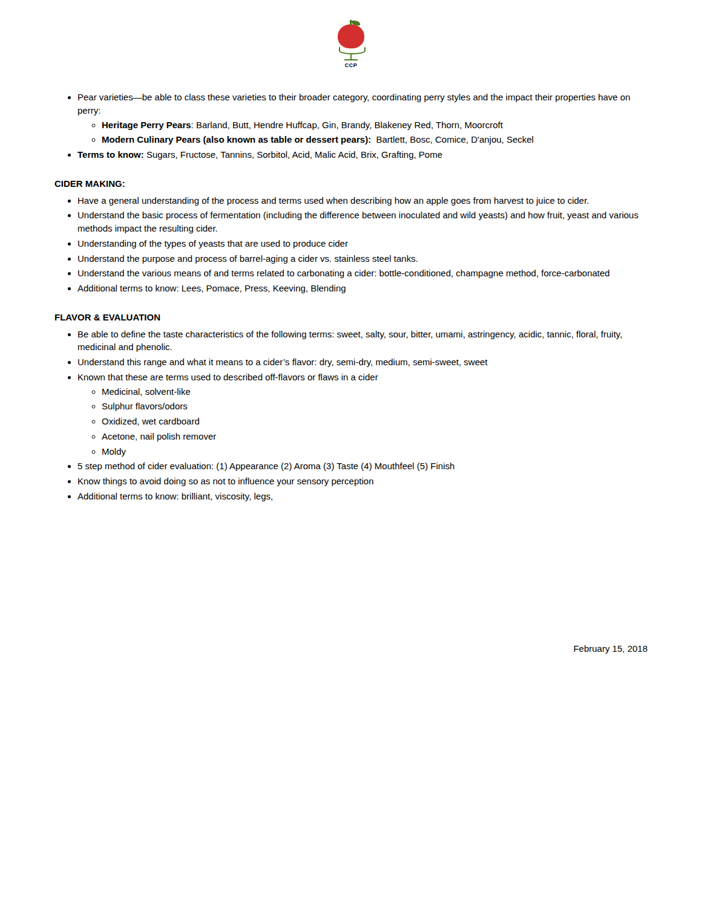CCP
Pear varieties—be able to class these varieties to their broader category, coordinating perry styles and the impact their properties have on perry:
Heritage Perry Pears: Barland, Butt, Hendre Huffcap, Gin, Brandy, Blakeney Red, Thorn, Moorcroft
Modern Culinary Pears (also known as table or dessert pears): Bartlett, Bosc, Comice, D'anjou, Seckel
Terms to know: Sugars, Fructose, Tannins, Sorbitol, Acid, Malic Acid, Brix, Grafting, Pome
CIDER MAKING:
Have a general understanding of the process and terms used when describing how an apple goes from harvest to juice to cider.
Understand the basic process of fermentation (including the difference between inoculated and wild yeasts) and how fruit, yeast and various methods impact the resulting cider.
Understanding of the types of yeasts that are used to produce cider
Understand the purpose and process of barrel-aging a cider vs. stainless steel tanks.
Understand the various means of and terms related to carbonating a cider: bottle-conditioned, champagne method, force-carbonated
Additional terms to know: Lees, Pomace, Press, Keeving, Blending
FLAVOR & EVALUATION
Be able to define the taste characteristics of the following terms: sweet, salty, sour, bitter, umami, astringency, acidic, tannic, floral, fruity, medicinal and phenolic.
Understand this range and what it means to a cider’s flavor: dry, semi-dry, medium, semi-sweet, sweet
Known that these are terms used to described off-flavors or flaws in a cider
Medicinal, solvent-like
Sulphur flavors/odors
Oxidized, wet cardboard
Acetone, nail polish remover
Moldy
5 step method of cider evaluation: (1) Appearance (2) Aroma (3) Taste (4) Mouthfeel (5) Finish
Know things to avoid doing so as not to influence your sensory perception
Additional terms to know: brilliant, viscosity, legs,
February 15, 2018